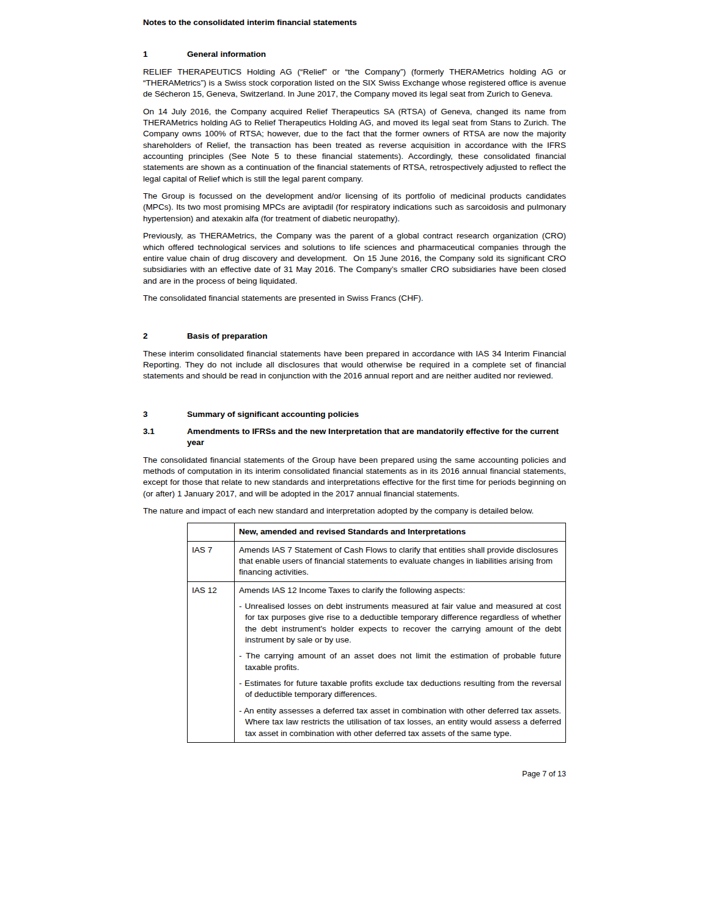Notes to the consolidated interim financial statements
1 General information
RELIEF THERAPEUTICS Holding AG (“Relief” or “the Company”) (formerly THERAMetrics holding AG or “THERAMetrics”) is a Swiss stock corporation listed on the SIX Swiss Exchange whose registered office is avenue de Sécheron 15, Geneva, Switzerland. In June 2017, the Company moved its legal seat from Zurich to Geneva.
On 14 July 2016, the Company acquired Relief Therapeutics SA (RTSA) of Geneva, changed its name from THERAMetrics holding AG to Relief Therapeutics Holding AG, and moved its legal seat from Stans to Zurich. The Company owns 100% of RTSA; however, due to the fact that the former owners of RTSA are now the majority shareholders of Relief, the transaction has been treated as reverse acquisition in accordance with the IFRS accounting principles (See Note 5 to these financial statements). Accordingly, these consolidated financial statements are shown as a continuation of the financial statements of RTSA, retrospectively adjusted to reflect the legal capital of Relief which is still the legal parent company.
The Group is focussed on the development and/or licensing of its portfolio of medicinal products candidates (MPCs). Its two most promising MPCs are aviptadil (for respiratory indications such as sarcoidosis and pulmonary hypertension) and atexakin alfa (for treatment of diabetic neuropathy).
Previously, as THERAMetrics, the Company was the parent of a global contract research organization (CRO) which offered technological services and solutions to life sciences and pharmaceutical companies through the entire value chain of drug discovery and development. On 15 June 2016, the Company sold its significant CRO subsidiaries with an effective date of 31 May 2016. The Company’s smaller CRO subsidiaries have been closed and are in the process of being liquidated.
The consolidated financial statements are presented in Swiss Francs (CHF).
2 Basis of preparation
These interim consolidated financial statements have been prepared in accordance with IAS 34 Interim Financial Reporting. They do not include all disclosures that would otherwise be required in a complete set of financial statements and should be read in conjunction with the 2016 annual report and are neither audited nor reviewed.
3 Summary of significant accounting policies
3.1 Amendments to IFRSs and the new Interpretation that are mandatorily effective for the current year
The consolidated financial statements of the Group have been prepared using the same accounting policies and methods of computation in its interim consolidated financial statements as in its 2016 annual financial statements, except for those that relate to new standards and interpretations effective for the first time for periods beginning on (or after) 1 January 2017, and will be adopted in the 2017 annual financial statements.
The nature and impact of each new standard and interpretation adopted by the company is detailed below.
| | New, amended and revised Standards and Interpretations |
| IAS 7 | Amends IAS 7 Statement of Cash Flows to clarify that entities shall provide disclosures that enable users of financial statements to evaluate changes in liabilities arising from financing activities. |
| IAS 12 | Amends IAS 12 Income Taxes to clarify the following aspects: - Unrealised losses on debt instruments measured at fair value and measured at cost for tax purposes give rise to a deductible temporary difference regardless of whether the debt instrument's holder expects to recover the carrying amount of the debt instrument by sale or by use. - The carrying amount of an asset does not limit the estimation of probable future taxable profits. - Estimates for future taxable profits exclude tax deductions resulting from the reversal of deductible temporary differences. - An entity assesses a deferred tax asset in combination with other deferred tax assets. Where tax law restricts the utilisation of tax losses, an entity would assess a deferred tax asset in combination with other deferred tax assets of the same type. |
Page 7 of 13